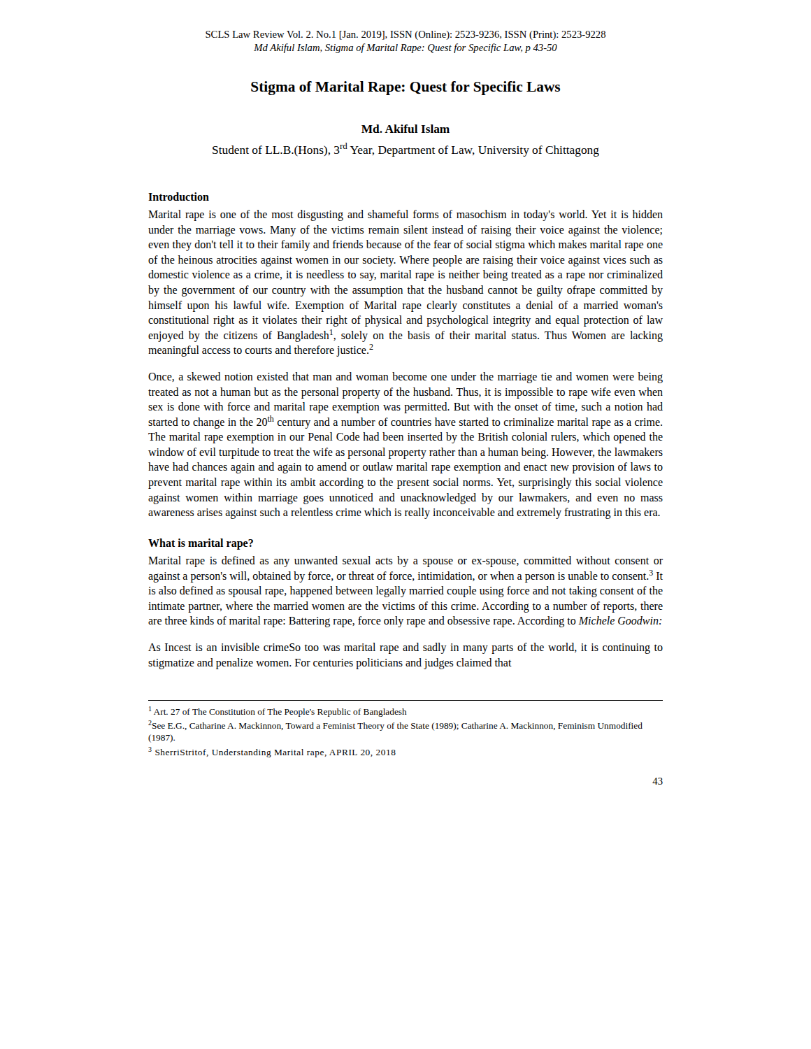SCLS Law Review Vol. 2. No.1 [Jan. 2019], ISSN (Online): 2523-9236, ISSN (Print): 2523-9228
Md Akiful Islam, Stigma of Marital Rape: Quest for Specific Law, p 43-50
Stigma of Marital Rape: Quest for Specific Laws
Md. Akiful Islam
Student of LL.B.(Hons), 3rd Year, Department of Law, University of Chittagong
Introduction
Marital rape is one of the most disgusting and shameful forms of masochism in today's world. Yet it is hidden under the marriage vows. Many of the victims remain silent instead of raising their voice against the violence; even they don't tell it to their family and friends because of the fear of social stigma which makes marital rape one of the heinous atrocities against women in our society. Where people are raising their voice against vices such as domestic violence as a crime, it is needless to say, marital rape is neither being treated as a rape nor criminalized by the government of our country with the assumption that the husband cannot be guilty ofrape committed by himself upon his lawful wife. Exemption of Marital rape clearly constitutes a denial of a married woman's constitutional right as it violates their right of physical and psychological integrity and equal protection of law enjoyed by the citizens of Bangladesh1, solely on the basis of their marital status. Thus Women are lacking meaningful access to courts and therefore justice.2
Once, a skewed notion existed that man and woman become one under the marriage tie and women were being treated as not a human but as the personal property of the husband. Thus, it is impossible to rape wife even when sex is done with force and marital rape exemption was permitted. But with the onset of time, such a notion had started to change in the 20th century and a number of countries have started to criminalize marital rape as a crime. The marital rape exemption in our Penal Code had been inserted by the British colonial rulers, which opened the window of evil turpitude to treat the wife as personal property rather than a human being. However, the lawmakers have had chances again and again to amend or outlaw marital rape exemption and enact new provision of laws to prevent marital rape within its ambit according to the present social norms. Yet, surprisingly this social violence against women within marriage goes unnoticed and unacknowledged by our lawmakers, and even no mass awareness arises against such a relentless crime which is really inconceivable and extremely frustrating in this era.
What is marital rape?
Marital rape is defined as any unwanted sexual acts by a spouse or ex-spouse, committed without consent or against a person's will, obtained by force, or threat of force, intimidation, or when a person is unable to consent.3 It is also defined as spousal rape, happened between legally married couple using force and not taking consent of the intimate partner, where the married women are the victims of this crime. According to a number of reports, there are three kinds of marital rape: Battering rape, force only rape and obsessive rape. According to Michele Goodwin:
As Incest is an invisible crimeSo too was marital rape and sadly in many parts of the world, it is continuing to stigmatize and penalize women. For centuries politicians and judges claimed that
1 Art. 27 of The Constitution of The People's Republic of Bangladesh
2See E.G., Catharine A. Mackinnon, Toward a Feminist Theory of the State (1989); Catharine A. Mackinnon, Feminism Unmodified (1987).
3 SherriStritof, Understanding Marital rape, APRIL 20, 2018
43